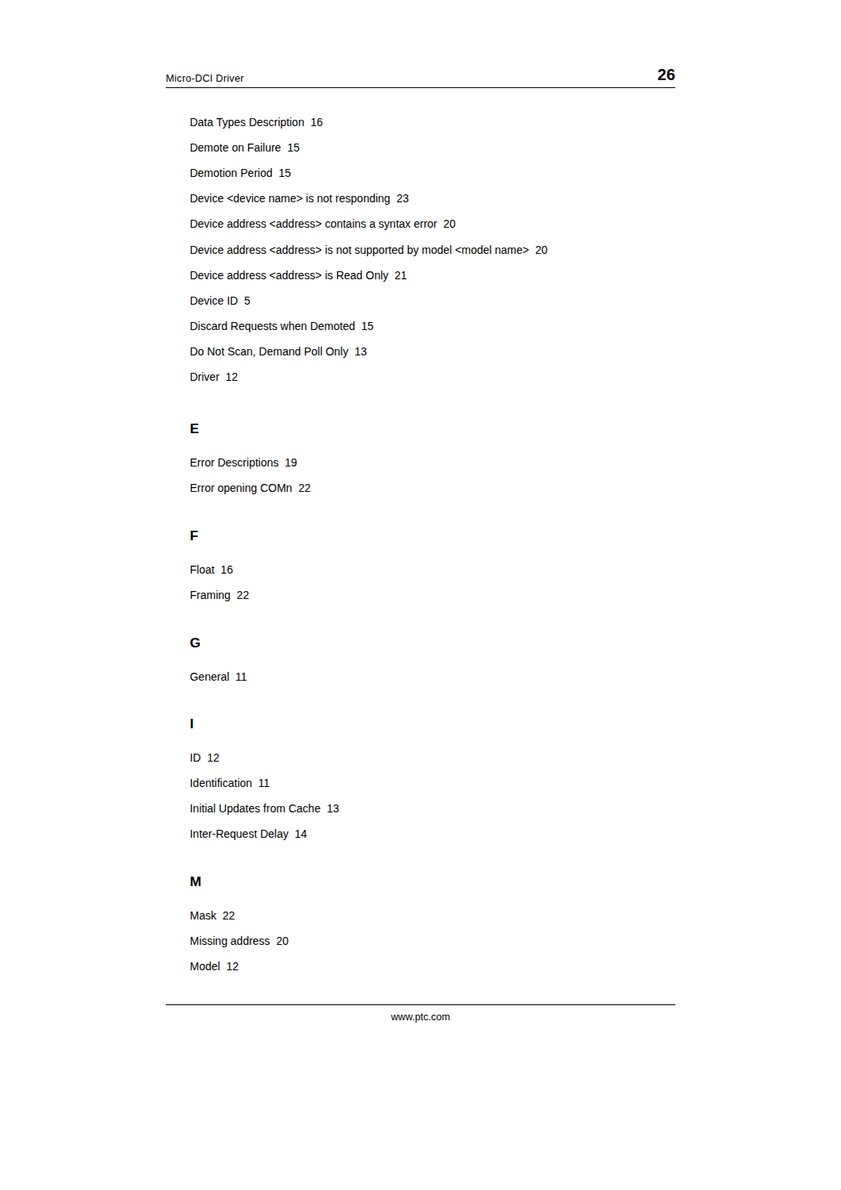Micro-DCI Driver
26
Data Types Description 16
Demote on Failure 15
Demotion Period 15
Device <device name> is not responding 23
Device address <address> contains a syntax error 20
Device address <address> is not supported by model <model name> 20
Device address <address> is Read Only 21
Device ID 5
Discard Requests when Demoted 15
Do Not Scan, Demand Poll Only 13
Driver 12
E
Error Descriptions 19
Error opening COMn 22
F
Float 16
Framing 22
G
General 11
I
ID 12
Identification 11
Initial Updates from Cache 13
Inter-Request Delay 14
M
Mask 22
Missing address 20
Model 12
www.ptc.com